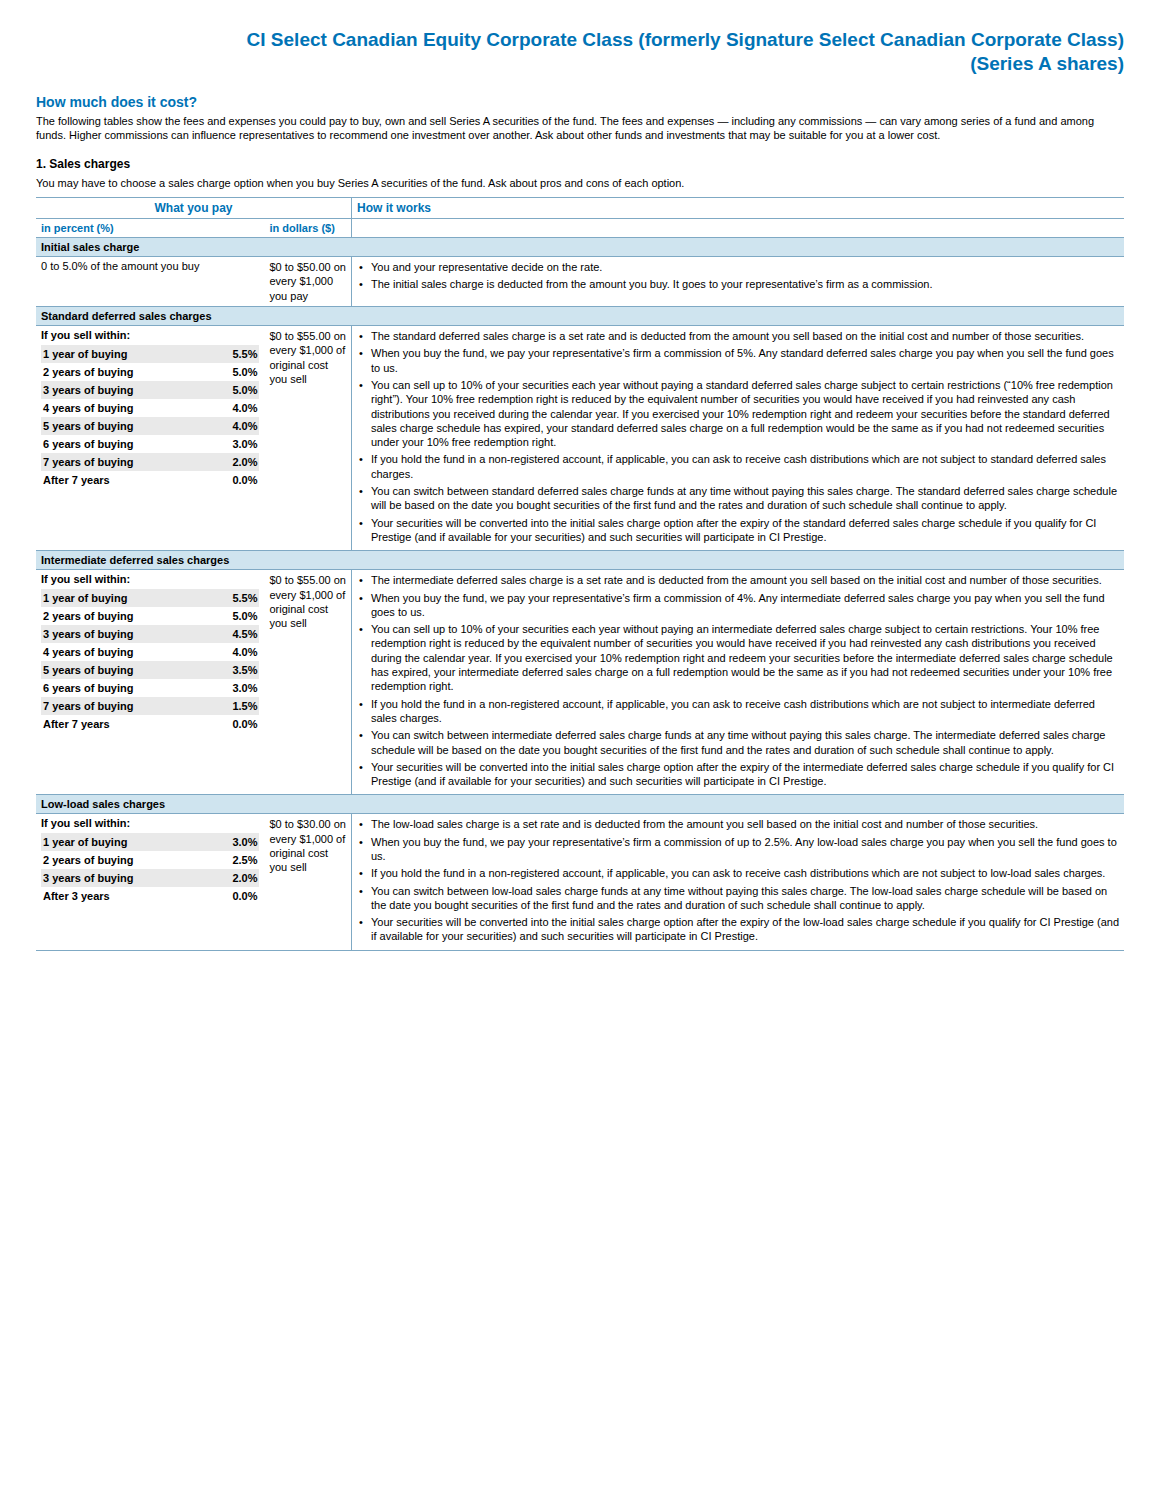CI Select Canadian Equity Corporate Class (formerly Signature Select Canadian Corporate Class)
(Series A shares)
How much does it cost?
The following tables show the fees and expenses you could pay to buy, own and sell Series A securities of the fund. The fees and expenses — including any commissions — can vary among series of a fund and among funds. Higher commissions can influence representatives to recommend one investment over another. Ask about other funds and investments that may be suitable for you at a lower cost.
1. Sales charges
You may have to choose a sales charge option when you buy Series A securities of the fund. Ask about pros and cons of each option.
| What you pay | How it works |
| --- | --- |
| in percent (%) | in dollars ($) | |
| Initial sales charge |
| 0 to 5.0% of the amount you buy | $0 to $50.00 on every $1,000 you pay | You and your representative decide on the rate. The initial sales charge is deducted from the amount you buy. It goes to your representative’s firm as a commission. |
| Standard deferred sales charges |
| If you sell within: / 1 year of buying / 5.5% / / 2 years of buying / 5.0% / / 3 years of buying / 5.0% / / 4 years of buying / 4.0% / / 5 years of buying / 4.0% / / 6 years of buying / 3.0% / / 7 years of buying / 2.0% / / After 7 years / 0.0% / | $0 to $55.00 on every $1,000 of original cost you sell | The standard deferred sales charge is a set rate and is deducted from the amount you sell based on the initial cost and number of those securities. When you buy the fund, we pay your representative’s firm a commission of 5%. Any standard deferred sales charge you pay when you sell the fund goes to us. You can sell up to 10% of your securities each year without paying a standard deferred sales charge subject to certain restrictions (“10% free redemption right”). Your 10% free redemption right is reduced by the equivalent number of securities you would have received if you had reinvested any cash distributions you received during the calendar year. If you exercised your 10% redemption right and redeem your securities before the standard deferred sales charge schedule has expired, your standard deferred sales charge on a full redemption would be the same as if you had not redeemed securities under your 10% free redemption right. If you hold the fund in a non-registered account, if applicable, you can ask to receive cash distributions which are not subject to standard deferred sales charges. You can switch between standard deferred sales charge funds at any time without paying this sales charge. The standard deferred sales charge schedule will be based on the date you bought securities of the first fund and the rates and duration of such schedule shall continue to apply. Your securities will be converted into the initial sales charge option after the expiry of the standard deferred sales charge schedule if you qualify for CI Prestige (and if available for your securities) and such securities will participate in CI Prestige. |
| Intermediate deferred sales charges |
| If you sell within: / 1 year of buying / 5.5% / / 2 years of buying / 5.0% / / 3 years of buying / 4.5% / / 4 years of buying / 4.0% / / 5 years of buying / 3.5% / / 6 years of buying / 3.0% / / 7 years of buying / 1.5% / / After 7 years / 0.0% / | $0 to $55.00 on every $1,000 of original cost you sell | The intermediate deferred sales charge is a set rate and is deducted from the amount you sell based on the initial cost and number of those securities. When you buy the fund, we pay your representative’s firm a commission of 4%. Any intermediate deferred sales charge you pay when you sell the fund goes to us. You can sell up to 10% of your securities each year without paying an intermediate deferred sales charge subject to certain restrictions. Your 10% free redemption right is reduced by the equivalent number of securities you would have received if you had reinvested any cash distributions you received during the calendar year. If you exercised your 10% redemption right and redeem your securities before the intermediate deferred sales charge schedule has expired, your intermediate deferred sales charge on a full redemption would be the same as if you had not redeemed securities under your 10% free redemption right. If you hold the fund in a non-registered account, if applicable, you can ask to receive cash distributions which are not subject to intermediate deferred sales charges. You can switch between intermediate deferred sales charge funds at any time without paying this sales charge. The intermediate deferred sales charge schedule will be based on the date you bought securities of the first fund and the rates and duration of such schedule shall continue to apply. Your securities will be converted into the initial sales charge option after the expiry of the intermediate deferred sales charge schedule if you qualify for CI Prestige (and if available for your securities) and such securities will participate in CI Prestige. |
| Low-load sales charges |
| If you sell within: / 1 year of buying / 3.0% / / 2 years of buying / 2.5% / / 3 years of buying / 2.0% / / After 3 years / 0.0% / | $0 to $30.00 on every $1,000 of original cost you sell | The low-load sales charge is a set rate and is deducted from the amount you sell based on the initial cost and number of those securities. When you buy the fund, we pay your representative’s firm a commission of up to 2.5%. Any low-load sales charge you pay when you sell the fund goes to us. If you hold the fund in a non-registered account, if applicable, you can ask to receive cash distributions which are not subject to low-load sales charges. You can switch between low-load sales charge funds at any time without paying this sales charge. The low-load sales charge schedule will be based on the date you bought securities of the first fund and the rates and duration of such schedule shall continue to apply. Your securities will be converted into the initial sales charge option after the expiry of the low-load sales charge schedule if you qualify for CI Prestige (and if available for your securities) and such securities will participate in CI Prestige. |